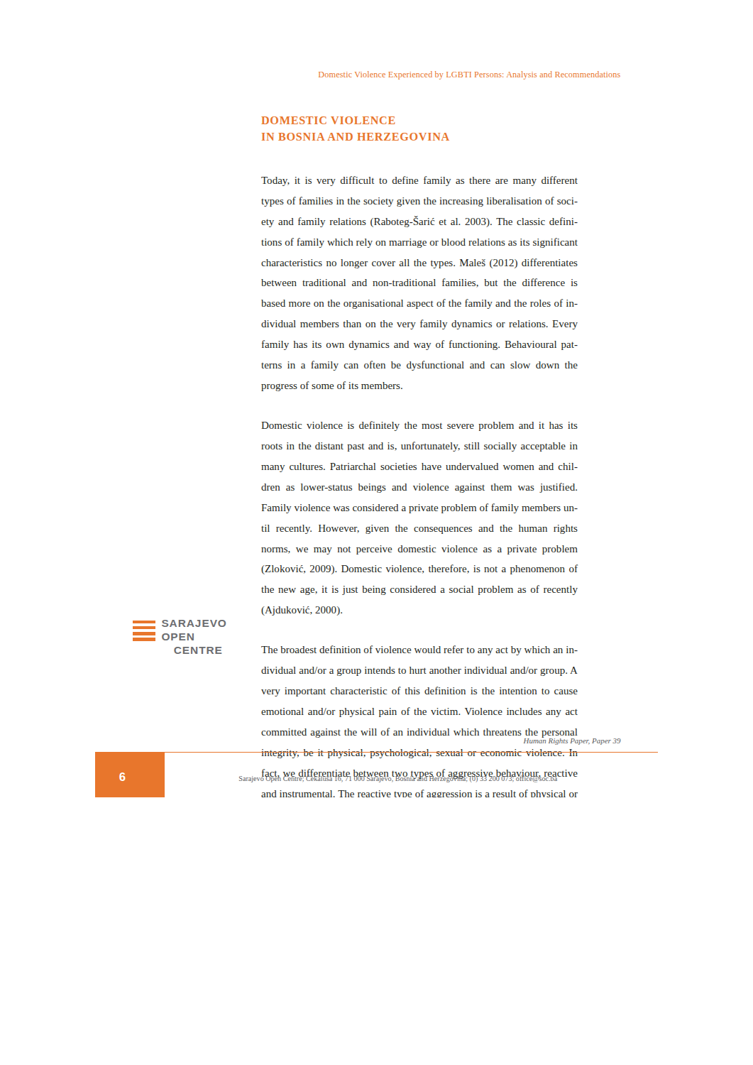Domestic Violence Experienced by LGBTI Persons: Analysis and Recommendations
Domestic Violence
in Bosnia and Herzegovina
Today, it is very difficult to define family as there are many different types of families in the society given the increasing liberalisation of society and family relations (Raboteg-Šarić et al. 2003). The classic definitions of family which rely on marriage or blood relations as its significant characteristics no longer cover all the types. Maleš (2012) differentiates between traditional and non-traditional families, but the difference is based more on the organisational aspect of the family and the roles of individual members than on the very family dynamics or relations. Every family has its own dynamics and way of functioning. Behavioural patterns in a family can often be dysfunctional and can slow down the progress of some of its members.
Domestic violence is definitely the most severe problem and it has its roots in the distant past and is, unfortunately, still socially acceptable in many cultures. Patriarchal societies have undervalued women and children as lower-status beings and violence against them was justified. Family violence was considered a private problem of family members until recently. However, given the consequences and the human rights norms, we may not perceive domestic violence as a private problem (Zloković, 2009). Domestic violence, therefore, is not a phenomenon of the new age, it is just being considered a social problem as of recently (Ajduković, 2000).
The broadest definition of violence would refer to any act by which an individual and/or a group intends to hurt another individual and/or group. A very important characteristic of this definition is the intention to cause emotional and/or physical pain of the victim. Violence includes any act committed against the will of an individual which threatens the personal integrity, be it physical, psychological, sexual or economic violence. In fact, we differentiate between two types of aggressive behaviour, reactive and instrumental. The reactive type of aggression is a result of physical or psychological punishment which is rather a purpose than a means. The instrumental type includes the intention to cause pain or inflict injury with the person being aware that the aggressive behaviour will achieve a given goal (Radenović, 2012).
SARAJEVO
OPEN
CENTRE
Human Rights Paper, Paper 39
6
Sarajevo Open Centre; Čekaluša 16, 71 000 Sarajevo, Bosnia and Herzegovina; (0) 33 200 073; office@soc.ba